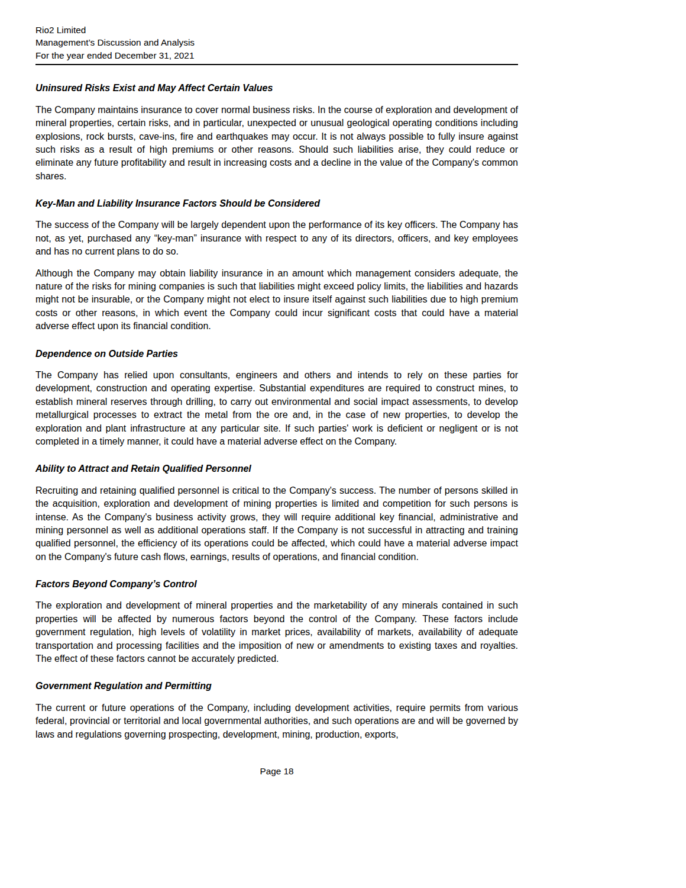Rio2 Limited
Management’s Discussion and Analysis
For the year ended December 31, 2021
Uninsured Risks Exist and May Affect Certain Values
The Company maintains insurance to cover normal business risks. In the course of exploration and development of mineral properties, certain risks, and in particular, unexpected or unusual geological operating conditions including explosions, rock bursts, cave-ins, fire and earthquakes may occur. It is not always possible to fully insure against such risks as a result of high premiums or other reasons. Should such liabilities arise, they could reduce or eliminate any future profitability and result in increasing costs and a decline in the value of the Company's common shares.
Key-Man and Liability Insurance Factors Should be Considered
The success of the Company will be largely dependent upon the performance of its key officers. The Company has not, as yet, purchased any “key-man” insurance with respect to any of its directors, officers, and key employees and has no current plans to do so.
Although the Company may obtain liability insurance in an amount which management considers adequate, the nature of the risks for mining companies is such that liabilities might exceed policy limits, the liabilities and hazards might not be insurable, or the Company might not elect to insure itself against such liabilities due to high premium costs or other reasons, in which event the Company could incur significant costs that could have a material adverse effect upon its financial condition.
Dependence on Outside Parties
The Company has relied upon consultants, engineers and others and intends to rely on these parties for development, construction and operating expertise. Substantial expenditures are required to construct mines, to establish mineral reserves through drilling, to carry out environmental and social impact assessments, to develop metallurgical processes to extract the metal from the ore and, in the case of new properties, to develop the exploration and plant infrastructure at any particular site. If such parties' work is deficient or negligent or is not completed in a timely manner, it could have a material adverse effect on the Company.
Ability to Attract and Retain Qualified Personnel
Recruiting and retaining qualified personnel is critical to the Company's success. The number of persons skilled in the acquisition, exploration and development of mining properties is limited and competition for such persons is intense. As the Company's business activity grows, they will require additional key financial, administrative and mining personnel as well as additional operations staff. If the Company is not successful in attracting and training qualified personnel, the efficiency of its operations could be affected, which could have a material adverse impact on the Company's future cash flows, earnings, results of operations, and financial condition.
Factors Beyond Company’s Control
The exploration and development of mineral properties and the marketability of any minerals contained in such properties will be affected by numerous factors beyond the control of the Company. These factors include government regulation, high levels of volatility in market prices, availability of markets, availability of adequate transportation and processing facilities and the imposition of new or amendments to existing taxes and royalties. The effect of these factors cannot be accurately predicted.
Government Regulation and Permitting
The current or future operations of the Company, including development activities, require permits from various federal, provincial or territorial and local governmental authorities, and such operations are and will be governed by laws and regulations governing prospecting, development, mining, production, exports,
Page 18